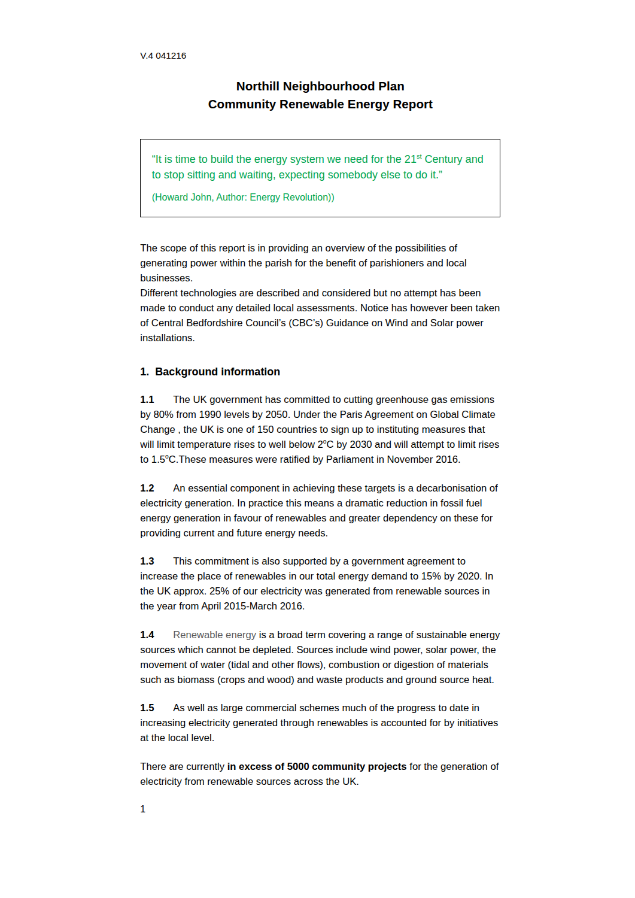V.4 041216
Northill Neighbourhood PlanCommunity Renewable Energy Report
“It is time to build the energy system we need for the 21st Century and to stop sitting and waiting, expecting somebody else to do it.”
(Howard John, Author: Energy Revolution))
The scope of this report is in providing an overview of the possibilities of generating power within the parish for the benefit of parishioners and local businesses.
Different technologies are described and considered but no attempt has been made to conduct any detailed local assessments. Notice has however been taken of Central Bedfordshire Council’s (CBC’s) Guidance on Wind and Solar power installations.
1. Background information
1.1 The UK government has committed to cutting greenhouse gas emissions by 80% from 1990 levels by 2050. Under the Paris Agreement on Global Climate Change , the UK is one of 150 countries to sign up to instituting measures that will limit temperature rises to well below 2oC by 2030 and will attempt to limit rises to 1.5oC.These measures were ratified by Parliament in November 2016.
1.2 An essential component in achieving these targets is a decarbonisation of electricity generation. In practice this means a dramatic reduction in fossil fuel energy generation in favour of renewables and greater dependency on these for providing current and future energy needs.
1.3 This commitment is also supported by a government agreement to increase the place of renewables in our total energy demand to 15% by 2020. In the UK approx. 25% of our electricity was generated from renewable sources in the year from April 2015-March 2016.
1.4 Renewable energy is a broad term covering a range of sustainable energy sources which cannot be depleted. Sources include wind power, solar power, the movement of water (tidal and other flows), combustion or digestion of materials such as biomass (crops and wood) and waste products and ground source heat.
1.5 As well as large commercial schemes much of the progress to date in increasing electricity generated through renewables is accounted for by initiatives at the local level.
There are currently in excess of 5000 community projects for the generation of electricity from renewable sources across the UK.
1